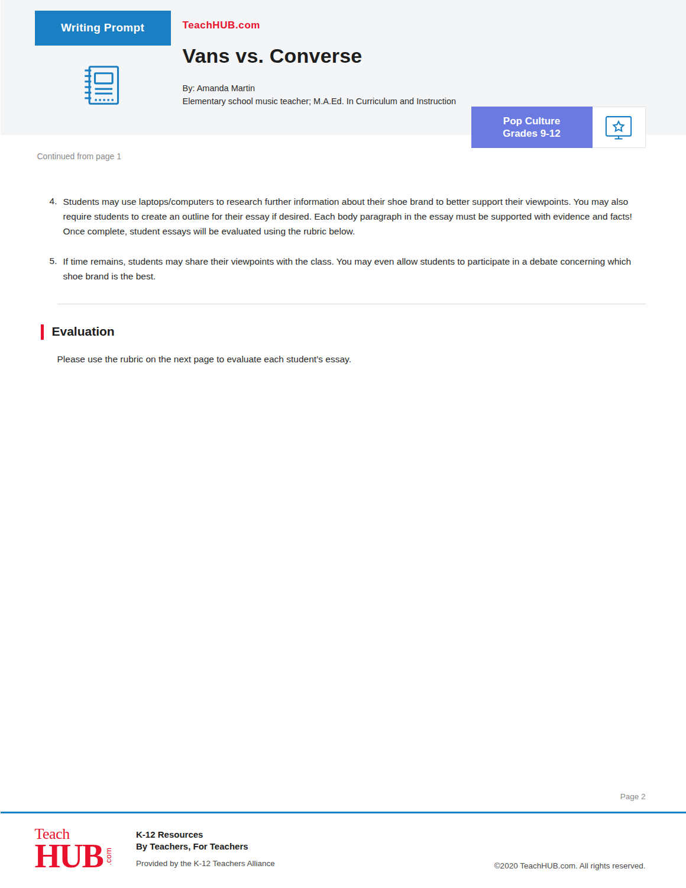Writing Prompt
TeachHUB.com
Vans vs. Converse
By: Amanda Martin
Elementary school music teacher; M.A.Ed. In Curriculum and Instruction
Pop Culture
Grades 9-12
Continued from page 1
4. Students may use laptops/computers to research further information about their shoe brand to better support their viewpoints. You may also require students to create an outline for their essay if desired. Each body paragraph in the essay must be supported with evidence and facts! Once complete, student essays will be evaluated using the rubric below.
5. If time remains, students may share their viewpoints with the class. You may even allow students to participate in a debate concerning which shoe brand is the best.
Evaluation
Please use the rubric on the next page to evaluate each student’s essay.
Page 2
Teach HUB.com
K-12 Resources
By Teachers, For Teachers
Provided by the K-12 Teachers Alliance
©2020 TeachHUB.com. All rights reserved.